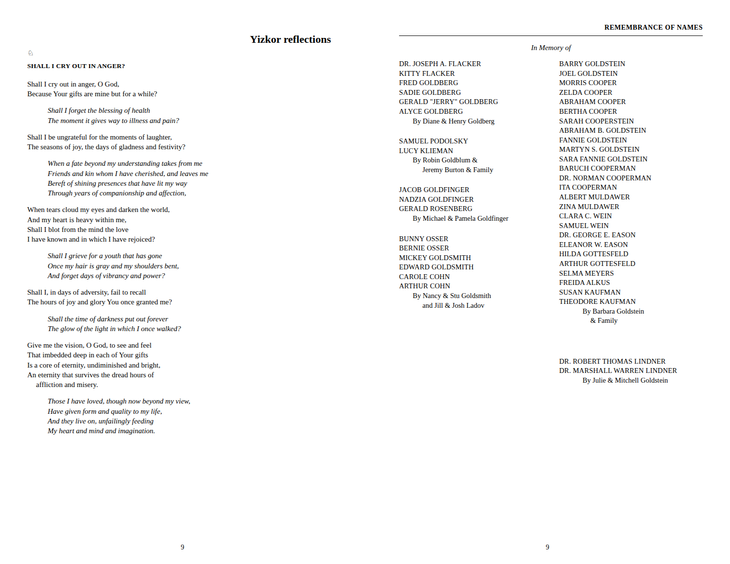Yizkor reflections
♘
Shall I cry out in anger?
Shall I cry out in anger, O God,
Because Your gifts are mine but for a while?
Shall I forget the blessing of health
The moment it gives way to illness and pain?
Shall I be ungrateful for the moments of laughter,
The seasons of joy, the days of gladness and festivity?
When a fate beyond my understanding takes from me
Friends and kin whom I have cherished, and leaves me
Bereft of shining presences that have lit my way
Through years of companionship and affection,
When tears cloud my eyes and darken the world,
And my heart is heavy within me,
Shall I blot from the mind the love
I have known and in which I have rejoiced?
Shall I grieve for a youth that has gone
Once my hair is gray and my shoulders bent,
And forget days of vibrancy and power?
Shall I, in days of adversity, fail to recall
The hours of joy and glory You once granted me?
Shall the time of darkness put out forever
The glow of the light in which I once walked?
Give me the vision, O God, to see and feel
That imbedded deep in each of Your gifts
Is a core of eternity, undiminished and bright,
An eternity that survives the dread hours of
affliction and misery.
Those I have loved, though now beyond my view,
Have given form and quality to my life,
And they live on, unfailingly feeding
My heart and mind and imagination.
9
Remembrance of Names
In Memory of
Dr. Joseph A. Flacker
Kitty Flacker
Fred Goldberg
Sadie Goldberg
Gerald "Jerry" Goldberg
Alyce Goldberg
By Diane & Henry Goldberg
Samuel Podolsky
Lucy Klieman
By Robin Goldblum &
Jeremy Burton & Family
Jacob Goldfinger
Nadzia Goldfinger
Gerald Rosenberg
By Michael & Pamela Goldfinger
Bunny Osser
Bernie Osser
Mickey Goldsmith
Edward Goldsmith
Carole Cohn
Arthur Cohn
By Nancy & Stu Goldsmith
and Jill & Josh Ladov
Barry Goldstein
Joel Goldstein
Morris Cooper
Zelda Cooper
Abraham Cooper
Bertha Cooper
Sarah Cooperstein
Abraham B. Goldstein
Fannie Goldstein
Martyn S. Goldstein
Sara Fannie Goldstein
Baruch Cooperman
Dr. Norman Cooperman
Ita Cooperman
Albert Muldawer
Zina Muldawer
Clara C. Wein
Samuel Wein
Dr. George E. Eason
Eleanor W. Eason
Hilda Gottesfeld
Arthur Gottesfeld
Selma Meyers
Freida Alkus
Susan Kaufman
Theodore Kaufman
By Barbara Goldstein
& Family
Dr. Robert Thomas Lindner
Dr. Marshall Warren Lindner
By Julie & Mitchell Goldstein
9